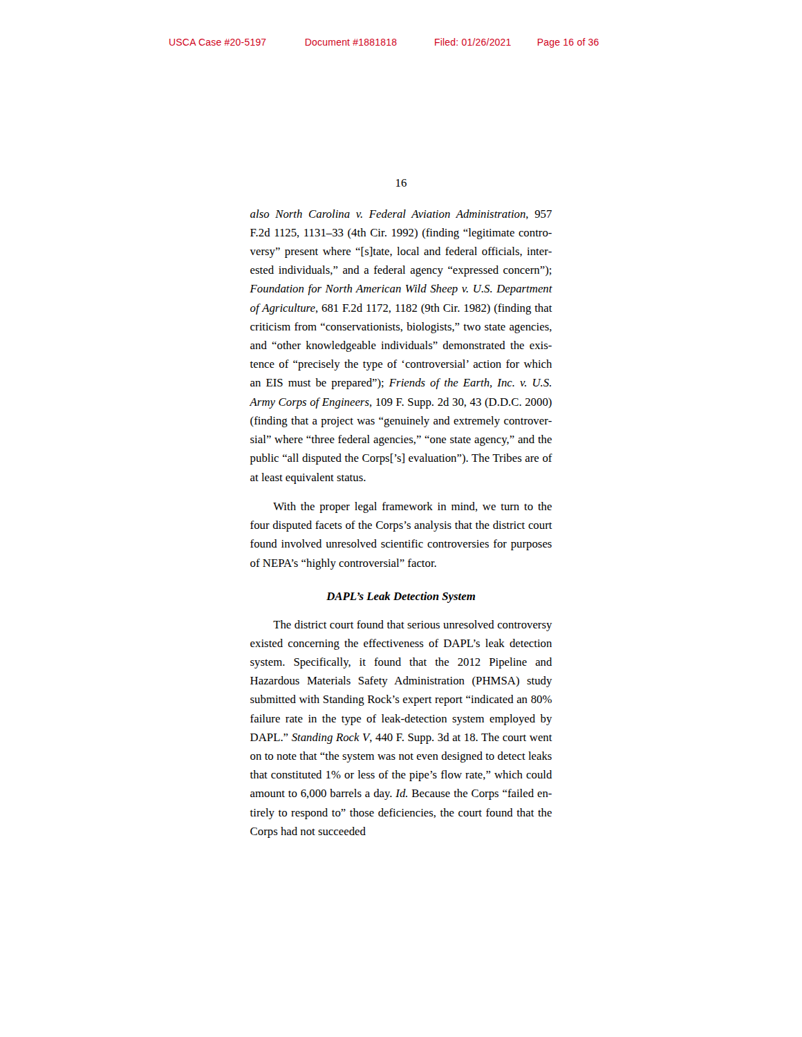USCA Case #20-5197 Document #1881818 Filed: 01/26/2021 Page 16 of 36
16
also North Carolina v. Federal Aviation Administration, 957 F.2d 1125, 1131–33 (4th Cir. 1992) (finding “legitimate controversy” present where “[s]tate, local and federal officials, interested individuals,” and a federal agency “expressed concern”); Foundation for North American Wild Sheep v. U.S. Department of Agriculture, 681 F.2d 1172, 1182 (9th Cir. 1982) (finding that criticism from “conservationists, biologists,” two state agencies, and “other knowledgeable individuals” demonstrated the existence of “precisely the type of ‘controversial’ action for which an EIS must be prepared”); Friends of the Earth, Inc. v. U.S. Army Corps of Engineers, 109 F. Supp. 2d 30, 43 (D.D.C. 2000) (finding that a project was “genuinely and extremely controversial” where “three federal agencies,” “one state agency,” and the public “all disputed the Corps[’s] evaluation”). The Tribes are of at least equivalent status.
With the proper legal framework in mind, we turn to the four disputed facets of the Corps’s analysis that the district court found involved unresolved scientific controversies for purposes of NEPA’s “highly controversial” factor.
DAPL’s Leak Detection System
The district court found that serious unresolved controversy existed concerning the effectiveness of DAPL’s leak detection system. Specifically, it found that the 2012 Pipeline and Hazardous Materials Safety Administration (PHMSA) study submitted with Standing Rock’s expert report “indicated an 80% failure rate in the type of leak-detection system employed by DAPL.” Standing Rock V, 440 F. Supp. 3d at 18. The court went on to note that “the system was not even designed to detect leaks that constituted 1% or less of the pipe’s flow rate,” which could amount to 6,000 barrels a day. Id. Because the Corps “failed entirely to respond to” those deficiencies, the court found that the Corps had not succeeded